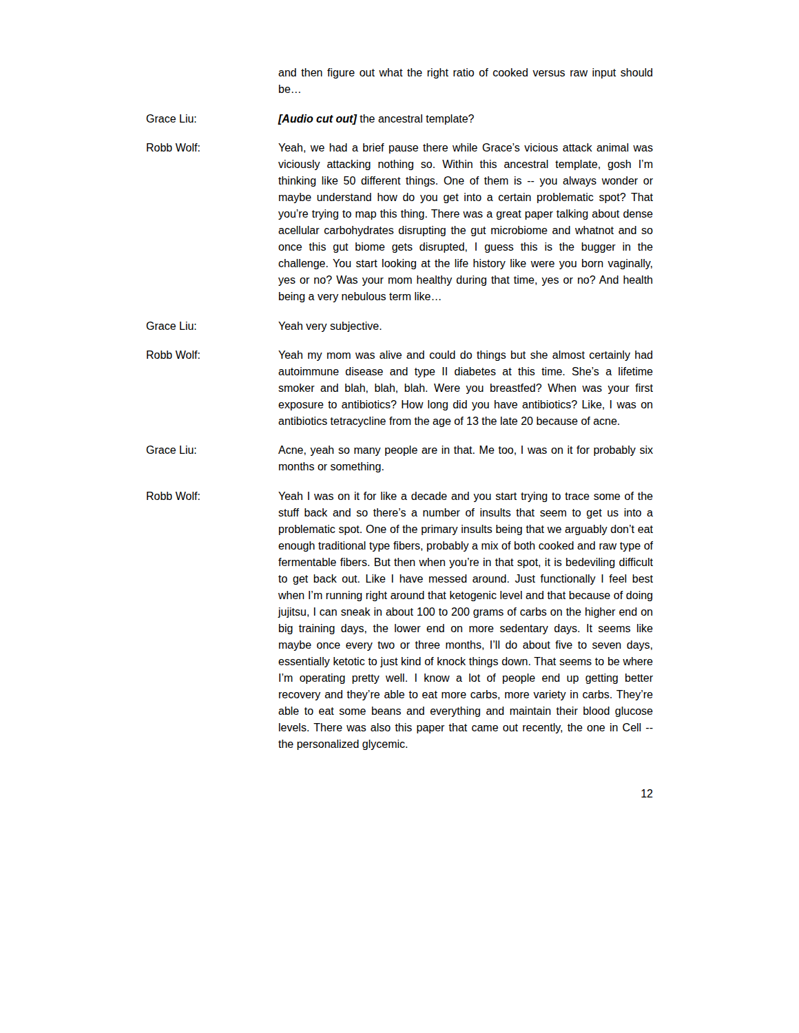and then figure out what the right ratio of cooked versus raw input should be…
Grace Liu:
[Audio cut out] the ancestral template?
Robb Wolf:
Yeah, we had a brief pause there while Grace’s vicious attack animal was viciously attacking nothing so. Within this ancestral template, gosh I’m thinking like 50 different things. One of them is -- you always wonder or maybe understand how do you get into a certain problematic spot? That you’re trying to map this thing. There was a great paper talking about dense acellular carbohydrates disrupting the gut microbiome and whatnot and so once this gut biome gets disrupted, I guess this is the bugger in the challenge. You start looking at the life history like were you born vaginally, yes or no? Was your mom healthy during that time, yes or no? And health being a very nebulous term like…
Grace Liu:
Yeah very subjective.
Robb Wolf:
Yeah my mom was alive and could do things but she almost certainly had autoimmune disease and type II diabetes at this time. She’s a lifetime smoker and blah, blah, blah. Were you breastfed? When was your first exposure to antibiotics? How long did you have antibiotics? Like, I was on antibiotics tetracycline from the age of 13 the late 20 because of acne.
Grace Liu:
Acne, yeah so many people are in that. Me too, I was on it for probably six months or something.
Robb Wolf:
Yeah I was on it for like a decade and you start trying to trace some of the stuff back and so there’s a number of insults that seem to get us into a problematic spot. One of the primary insults being that we arguably don’t eat enough traditional type fibers, probably a mix of both cooked and raw type of fermentable fibers. But then when you’re in that spot, it is bedeviling difficult to get back out. Like I have messed around. Just functionally I feel best when I’m running right around that ketogenic level and that because of doing jujitsu, I can sneak in about 100 to 200 grams of carbs on the higher end on big training days, the lower end on more sedentary days. It seems like maybe once every two or three months, I’ll do about five to seven days, essentially ketotic to just kind of knock things down. That seems to be where I’m operating pretty well. I know a lot of people end up getting better recovery and they’re able to eat more carbs, more variety in carbs. They’re able to eat some beans and everything and maintain their blood glucose levels. There was also this paper that came out recently, the one in Cell -- the personalized glycemic.
12